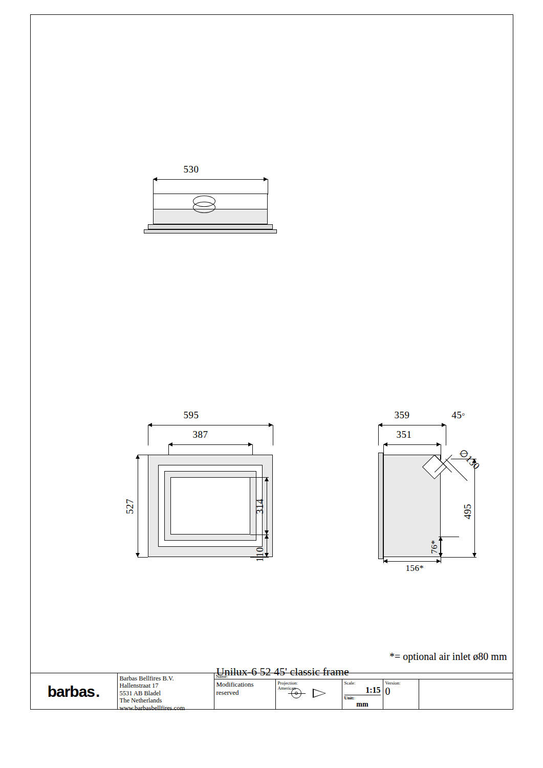530
595
387
527
314
110
359
45°
351
∅130
495
76*
156*
*= optional air inlet ø80 mm
barbas.
Barbas Bellfires B.V.
Hallenstraat 17
5531 AB Bladel
The Netherlands
www.barbasbellfires.com
Name: Unilux-6 52 45' classic frame
Modifications
reserved
Projection:
American
Scale: 1:15
Unit: mm
Version: 0